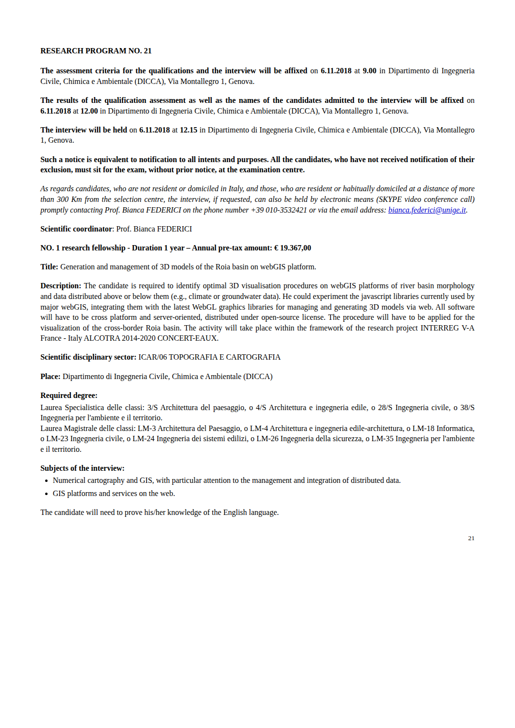RESEARCH PROGRAM NO. 21
The assessment criteria for the qualifications and the interview will be affixed on 6.11.2018 at 9.00 in Dipartimento di Ingegneria Civile, Chimica e Ambientale (DICCA), Via Montallegro 1, Genova.
The results of the qualification assessment as well as the names of the candidates admitted to the interview will be affixed on 6.11.2018 at 12.00 in Dipartimento di Ingegneria Civile, Chimica e Ambientale (DICCA), Via Montallegro 1, Genova.
The interview will be held on 6.11.2018 at 12.15 in Dipartimento di Ingegneria Civile, Chimica e Ambientale (DICCA), Via Montallegro 1, Genova.
Such a notice is equivalent to notification to all intents and purposes. All the candidates, who have not received notification of their exclusion, must sit for the exam, without prior notice, at the examination centre.
As regards candidates, who are not resident or domiciled in Italy, and those, who are resident or habitually domiciled at a distance of more than 300 Km from the selection centre, the interview, if requested, can also be held by electronic means (SKYPE video conference call) promptly contacting Prof. Bianca FEDERICI on the phone number +39 010-3532421 or via the email address: bianca.federici@unige.it.
Scientific coordinator: Prof. Bianca FEDERICI
NO. 1 research fellowship - Duration 1 year – Annual pre-tax amount: € 19.367,00
Title: Generation and management of 3D models of the Roia basin on webGIS platform.
Description: The candidate is required to identify optimal 3D visualisation procedures on webGIS platforms of river basin morphology and data distributed above or below them (e.g., climate or groundwater data). He could experiment the javascript libraries currently used by major webGIS, integrating them with the latest WebGL graphics libraries for managing and generating 3D models via web. All software will have to be cross platform and server-oriented, distributed under open-source license. The procedure will have to be applied for the visualization of the cross-border Roia basin. The activity will take place within the framework of the research project INTERREG V-A France - Italy ALCOTRA 2014-2020 CONCERT-EAUX.
Scientific disciplinary sector: ICAR/06 TOPOGRAFIA E CARTOGRAFIA
Place: Dipartimento di Ingegneria Civile, Chimica e Ambientale (DICCA)
Required degree:
Laurea Specialistica delle classi: 3/S Architettura del paesaggio, o 4/S Architettura e ingegneria edile, o 28/S Ingegneria civile, o 38/S Ingegneria per l'ambiente e il territorio.
Laurea Magistrale delle classi: LM-3 Architettura del Paesaggio, o LM-4 Architettura e ingegneria edile-architettura, o LM-18 Informatica, o LM-23 Ingegneria civile, o LM-24 Ingegneria dei sistemi edilizi, o LM-26 Ingegneria della sicurezza, o LM-35 Ingegneria per l'ambiente e il territorio.
Subjects of the interview:
Numerical cartography and GIS, with particular attention to the management and integration of distributed data.
GIS platforms and services on the web.
The candidate will need to prove his/her knowledge of the English language.
21